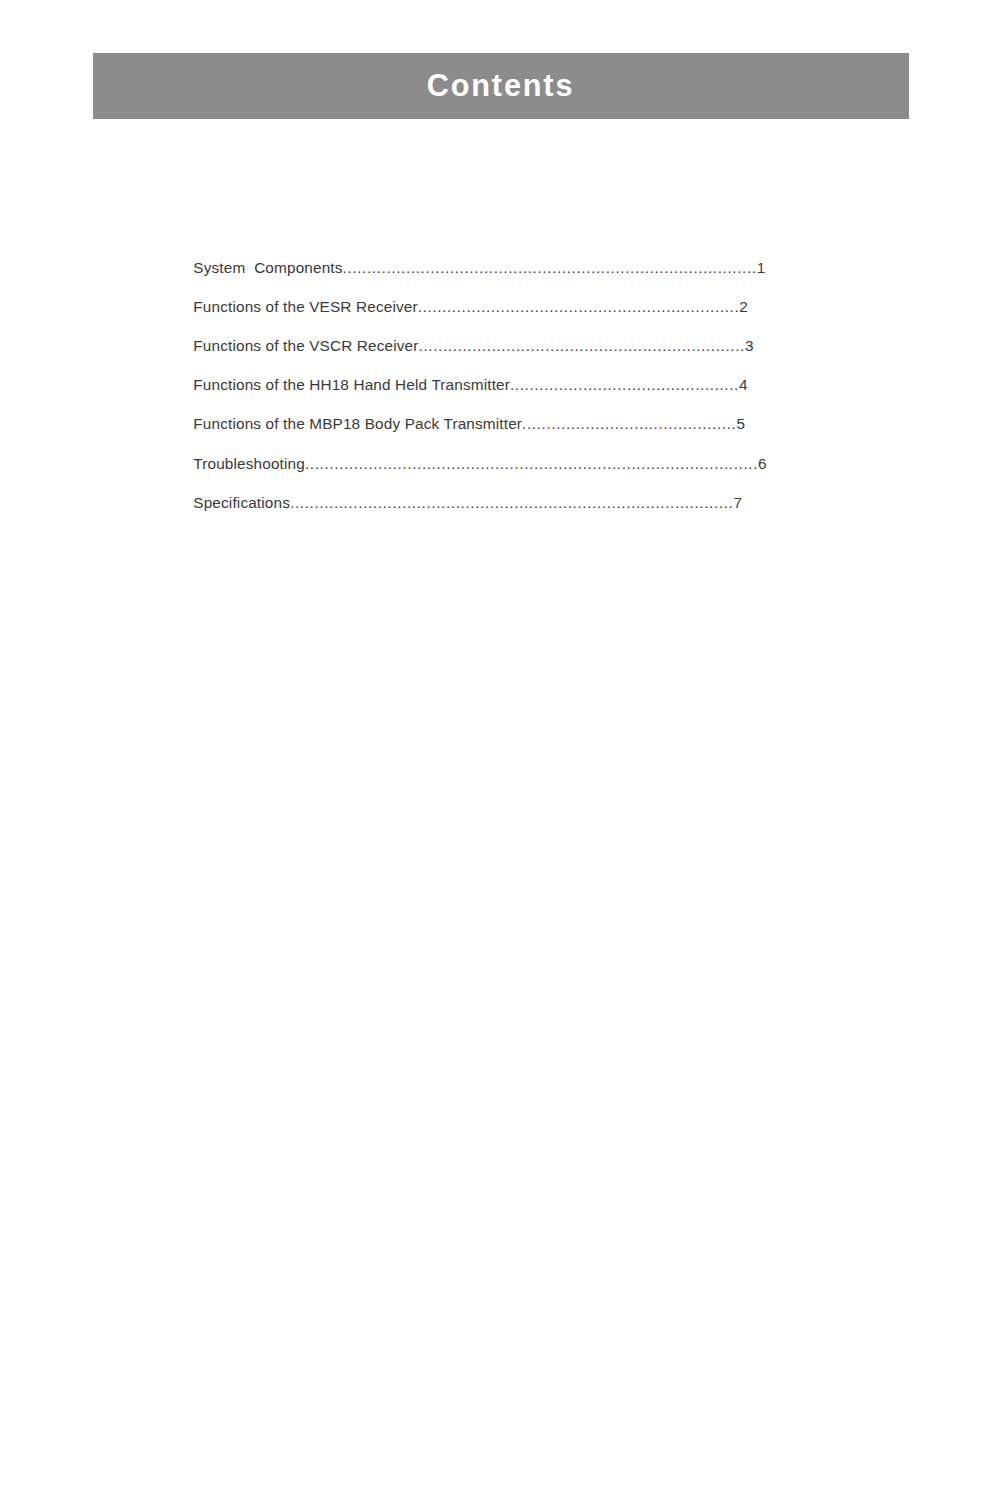Contents
System Components..................................................................................... 1 Functions of the VESR Receiver.................................................................. 2 Functions of the VSCR Receiver................................................................... 3 Functions of the HH18 Hand Held Transmitter............................................... 4 Functions of the MBP18 Body Pack Transmitter............................................ 5 Troubleshooting............................................................................................. 6 Specifications........................................................................................... 7